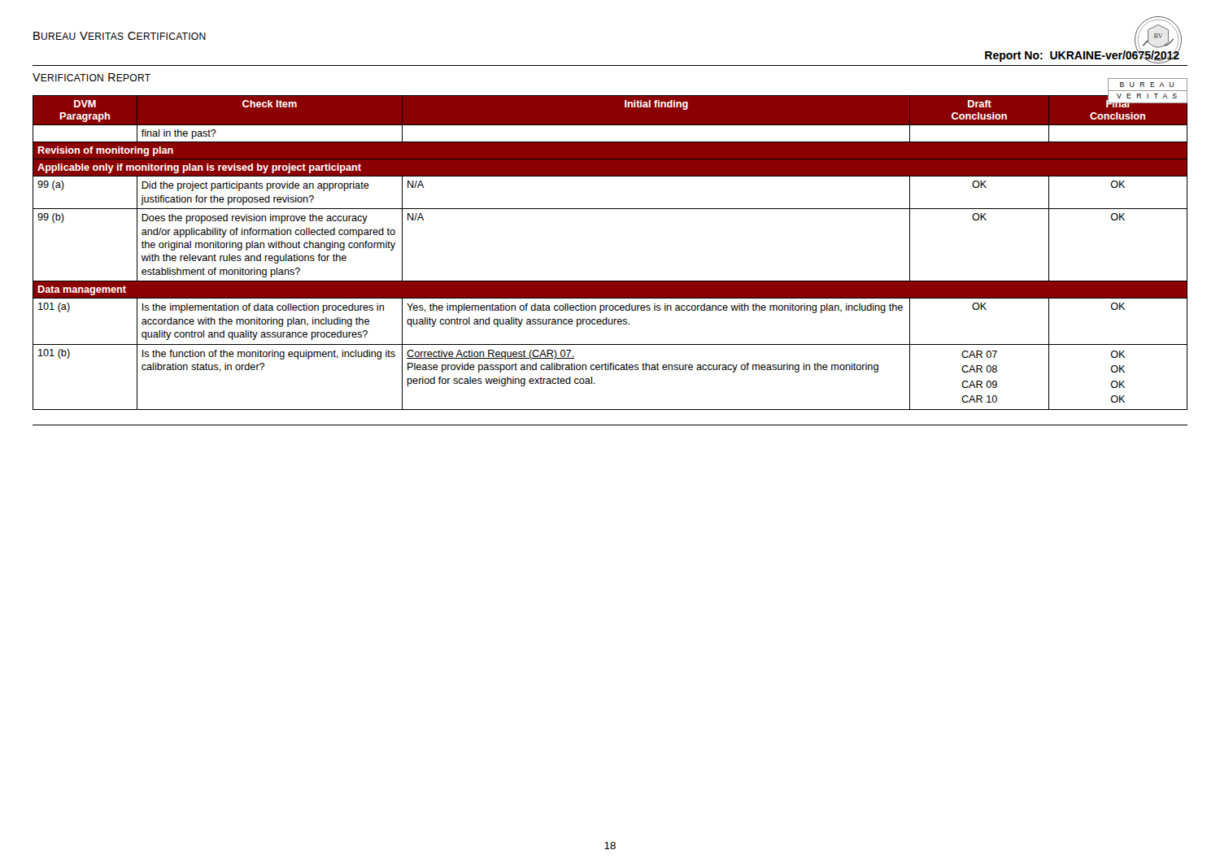BUREAU VERITAS CERTIFICATION
Report No: UKRAINE-ver/0675/2012
BV 1828
VERIFICATION REPORT
B U R E A U
V E R I T A S
| DVM Paragraph | Check Item | Initial finding | Draft Conclusion | Final Conclusion |
| --- | --- | --- | --- | --- |
| | final in the past? | | | |
| Revision of monitoring plan |
| Applicable only if monitoring plan is revised by project participant |
| 99 (a) | Did the project participants provide an appropriate justification for the proposed revision? | N/A | OK | OK |
| 99 (b) | Does the proposed revision improve the accuracy and/or applicability of information collected compared to the original monitoring plan without changing conformity with the relevant rules and regulations for the establishment of monitoring plans? | N/A | OK | OK |
| Data management |
| 101 (a) | Is the implementation of data collection procedures in accordance with the monitoring plan, including the quality control and quality assurance procedures? | Yes, the implementation of data collection procedures is in accordance with the monitoring plan, including the quality control and quality assurance procedures. | OK | OK |
| 101 (b) | Is the function of the monitoring equipment, including its calibration status, in order? | Corrective Action Request (CAR) 07. Please provide passport and calibration certificates that ensure accuracy of measuring in the monitoring period for scales weighing extracted coal. | CAR 07 CAR 08 CAR 09 CAR 10 | OK OK OK OK |
18